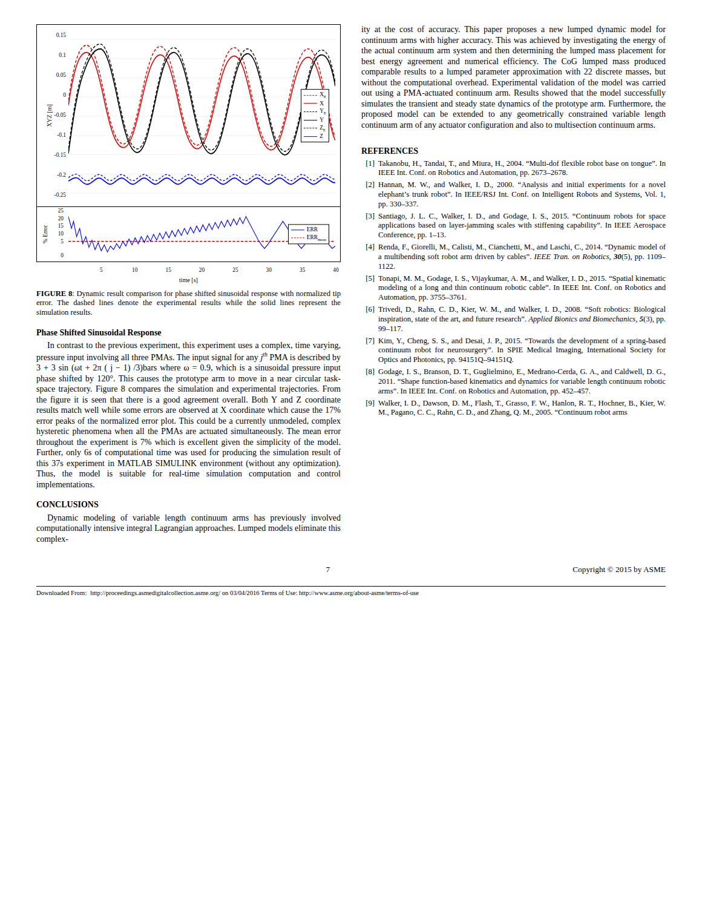XYZ [m]
0.15 0.1 0.05 0 -0.05 -0.1 -0.15 -0.2 -0.25
XE
X
YE
Y
ZE
Z
% Error
25 20 15 10 5 0
ERR
ERRmean
5 10 15 20 25 30 35 40
time [s]
FIGURE 8: Dynamic result comparison for phase shifted sinusoidal response with normalized tip error. The dashed lines denote the experimental results while the solid lines represent the simulation results.
Phase Shifted Sinusoidal Response
In contrast to the previous experiment, this experiment uses a complex, time varying, pressure input involving all three PMAs. The input signal for any jth PMA is described by 3 + 3 sin (ωt + 2π ( j − 1) /3)bars where ω = 0.9, which is a sinusoidal pressure input phase shifted by 120°. This causes the prototype arm to move in a near circular task-space trajectory. Figure 8 compares the simulation and experimental trajectories. From the figure it is seen that there is a good agreement overall. Both Y and Z coordinate results match well while some errors are observed at X coordinate which cause the 17% error peaks of the normalized error plot. This could be a currently unmodeled, complex hysteretic phenomena when all the PMAs are actuated simultaneously. The mean error throughout the experiment is 7% which is excellent given the simplicity of the model. Further, only 6s of computational time was used for producing the simulation result of this 37s experiment in MATLAB SIMULINK environment (without any optimization). Thus, the model is suitable for real-time simulation computation and control implementations.
CONCLUSIONS
Dynamic modeling of variable length continuum arms has previously involved computationally intensive integral Lagrangian approaches. Lumped models eliminate this complex-
ity at the cost of accuracy. This paper proposes a new lumped dynamic model for continuum arms with higher accuracy. This was achieved by investigating the energy of the actual continuum arm system and then determining the lumped mass placement for best energy agreement and numerical efficiency. The CoG lumped mass produced comparable results to a lumped parameter approximation with 22 discrete masses, but without the computational overhead. Experimental validation of the model was carried out using a PMA-actuated continuum arm. Results showed that the model successfully simulates the transient and steady state dynamics of the prototype arm. Furthermore, the proposed model can be extended to any geometrically constrained variable length continuum arm of any actuator configuration and also to multisection continuum arms.
REFERENCES
[1] Takanobu, H., Tandai, T., and Miura, H., 2004. “Multi-dof flexible robot base on tongue”. In IEEE Int. Conf. on Robotics and Automation, pp. 2673–2678.
[2] Hannan, M. W., and Walker, I. D., 2000. “Analysis and initial experiments for a novel elephant’s trunk robot”. In IEEE/RSJ Int. Conf. on Intelligent Robots and Systems, Vol. 1, pp. 330–337.
[3] Santiago, J. L. C., Walker, I. D., and Godage, I. S., 2015. “Continuum robots for space applications based on layer-jamming scales with stiffening capability”. In IEEE Aerospace Conference, pp. 1–13.
[4] Renda, F., Giorelli, M., Calisti, M., Cianchetti, M., and Laschi, C., 2014. “Dynamic model of a multibending soft robot arm driven by cables”. IEEE Tran. on Robotics, 30(5), pp. 1109–1122.
[5] Tonapi, M. M., Godage, I. S., Vijaykumar, A. M., and Walker, I. D., 2015. “Spatial kinematic modeling of a long and thin continuum robotic cable”. In IEEE Int. Conf. on Robotics and Automation, pp. 3755–3761.
[6] Trivedi, D., Rahn, C. D., Kier, W. M., and Walker, I. D., 2008. “Soft robotics: Biological inspiration, state of the art, and future research”. Applied Bionics and Biomechanics, 5(3), pp. 99–117.
[7] Kim, Y., Cheng, S. S., and Desai, J. P., 2015. “Towards the development of a spring-based continuum robot for neurosurgery”. In SPIE Medical Imaging, International Society for Optics and Photonics, pp. 94151Q–94151Q.
[8] Godage, I. S., Branson, D. T., Guglielmino, E., Medrano-Cerda, G. A., and Caldwell, D. G., 2011. “Shape function-based kinematics and dynamics for variable length continuum robotic arms”. In IEEE Int. Conf. on Robotics and Automation, pp. 452–457.
[9] Walker, I. D., Dawson, D. M., Flash, T., Grasso, F. W., Hanlon, R. T., Hochner, B., Kier, W. M., Pagano, C. C., Rahn, C. D., and Zhang, Q. M., 2005. “Continuum robot arms
7
Copyright © 2015 by ASME
Downloaded From: http://proceedings.asmedigitalcollection.asme.org/ on 03/04/2016 Terms of Use: http://www.asme.org/about-asme/terms-of-use